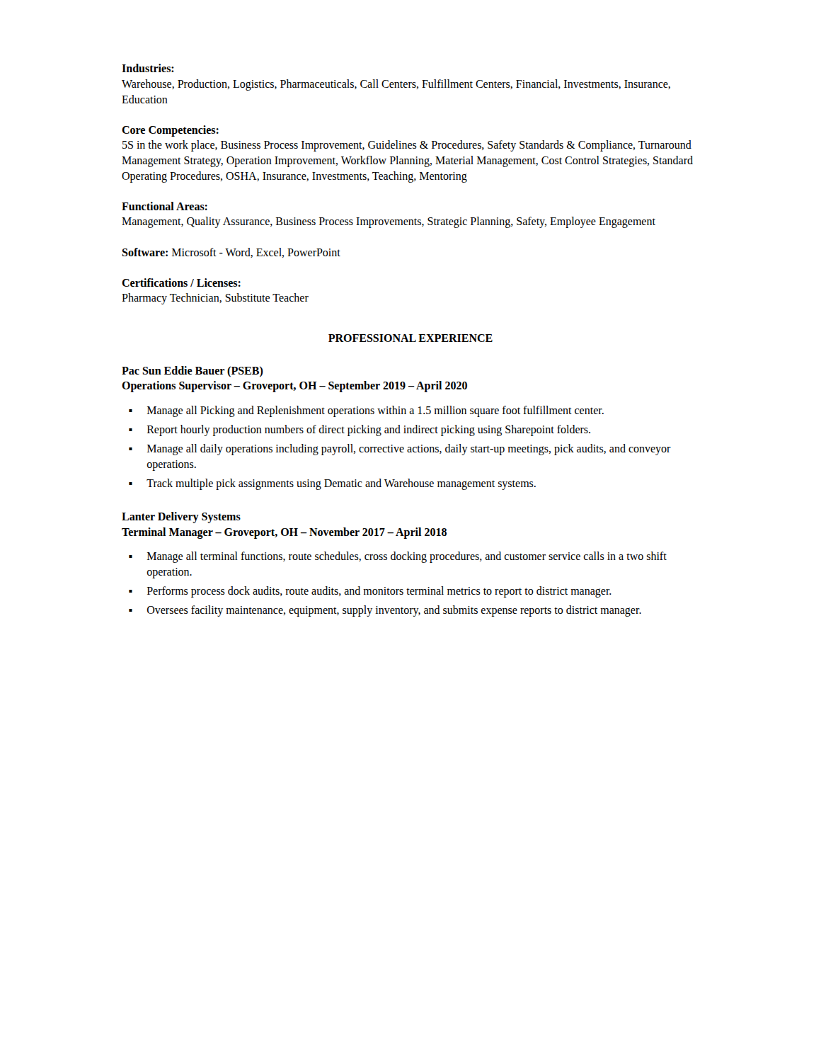Industries:
Warehouse, Production, Logistics, Pharmaceuticals, Call Centers, Fulfillment Centers, Financial, Investments, Insurance, Education
Core Competencies:
5S in the work place, Business Process Improvement, Guidelines & Procedures, Safety Standards & Compliance, Turnaround Management Strategy, Operation Improvement, Workflow Planning, Material Management, Cost Control Strategies, Standard Operating Procedures, OSHA, Insurance, Investments, Teaching, Mentoring
Functional Areas:
Management, Quality Assurance, Business Process Improvements, Strategic Planning, Safety, Employee Engagement
Software: Microsoft - Word, Excel, PowerPoint
Certifications / Licenses:
Pharmacy Technician, Substitute Teacher
PROFESSIONAL EXPERIENCE
Pac Sun Eddie Bauer (PSEB)
Operations Supervisor – Groveport, OH – September 2019 – April 2020
Manage all Picking and Replenishment operations within a 1.5 million square foot fulfillment center.
Report hourly production numbers of direct picking and indirect picking using Sharepoint folders.
Manage all daily operations including payroll, corrective actions, daily start-up meetings, pick audits, and conveyor operations.
Track multiple pick assignments using Dematic and Warehouse management systems.
Lanter Delivery Systems
Terminal Manager – Groveport, OH – November 2017 – April 2018
Manage all terminal functions, route schedules, cross docking procedures, and customer service calls in a two shift operation.
Performs process dock audits, route audits, and monitors terminal metrics to report to district manager.
Oversees facility maintenance, equipment, supply inventory, and submits expense reports to district manager.